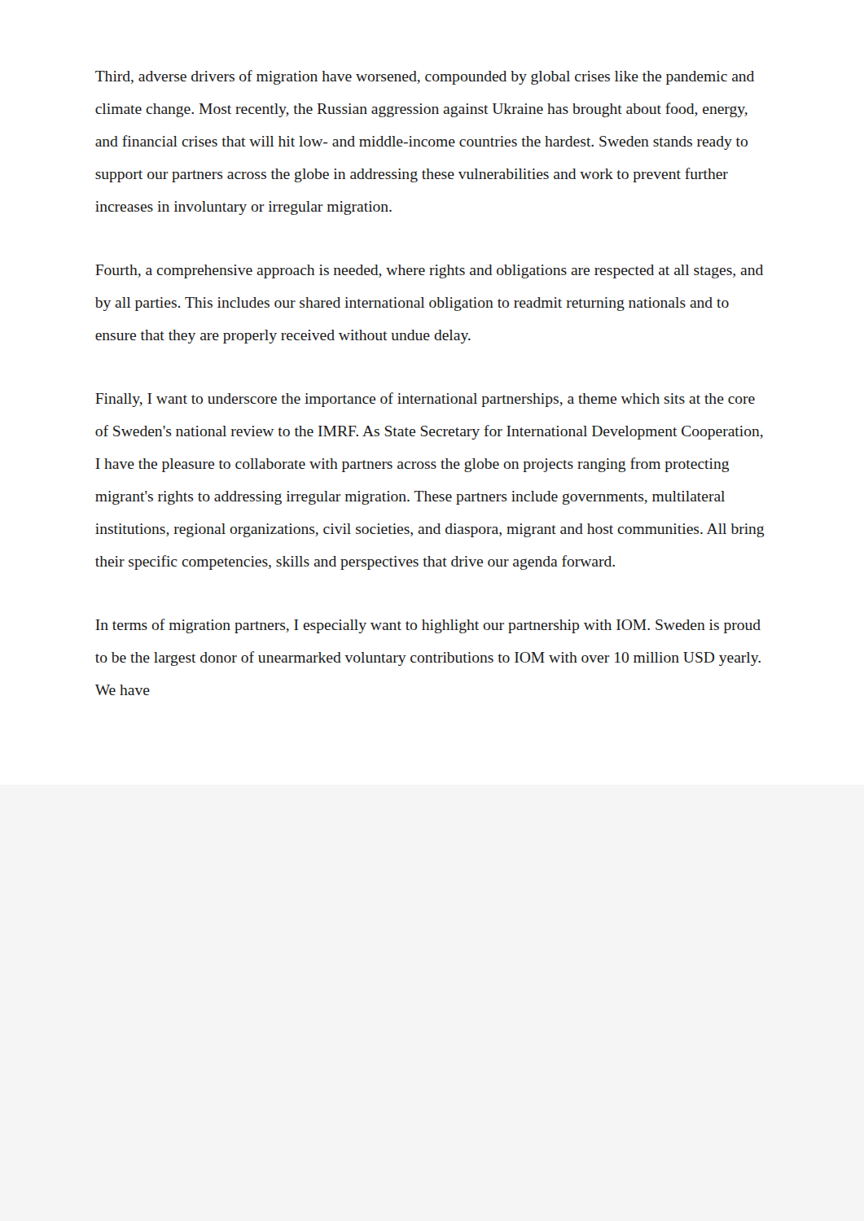Third, adverse drivers of migration have worsened, compounded by global crises like the pandemic and climate change. Most recently, the Russian aggression against Ukraine has brought about food, energy, and financial crises that will hit low- and middle-income countries the hardest. Sweden stands ready to support our partners across the globe in addressing these vulnerabilities and work to prevent further increases in involuntary or irregular migration.
Fourth, a comprehensive approach is needed, where rights and obligations are respected at all stages, and by all parties. This includes our shared international obligation to readmit returning nationals and to ensure that they are properly received without undue delay.
Finally, I want to underscore the importance of international partnerships, a theme which sits at the core of Sweden's national review to the IMRF. As State Secretary for International Development Cooperation, I have the pleasure to collaborate with partners across the globe on projects ranging from protecting migrant's rights to addressing irregular migration. These partners include governments, multilateral institutions, regional organizations, civil societies, and diaspora, migrant and host communities. All bring their specific competencies, skills and perspectives that drive our agenda forward.
In terms of migration partners, I especially want to highlight our partnership with IOM. Sweden is proud to be the largest donor of unearmarked voluntary contributions to IOM with over 10 million USD yearly. We have